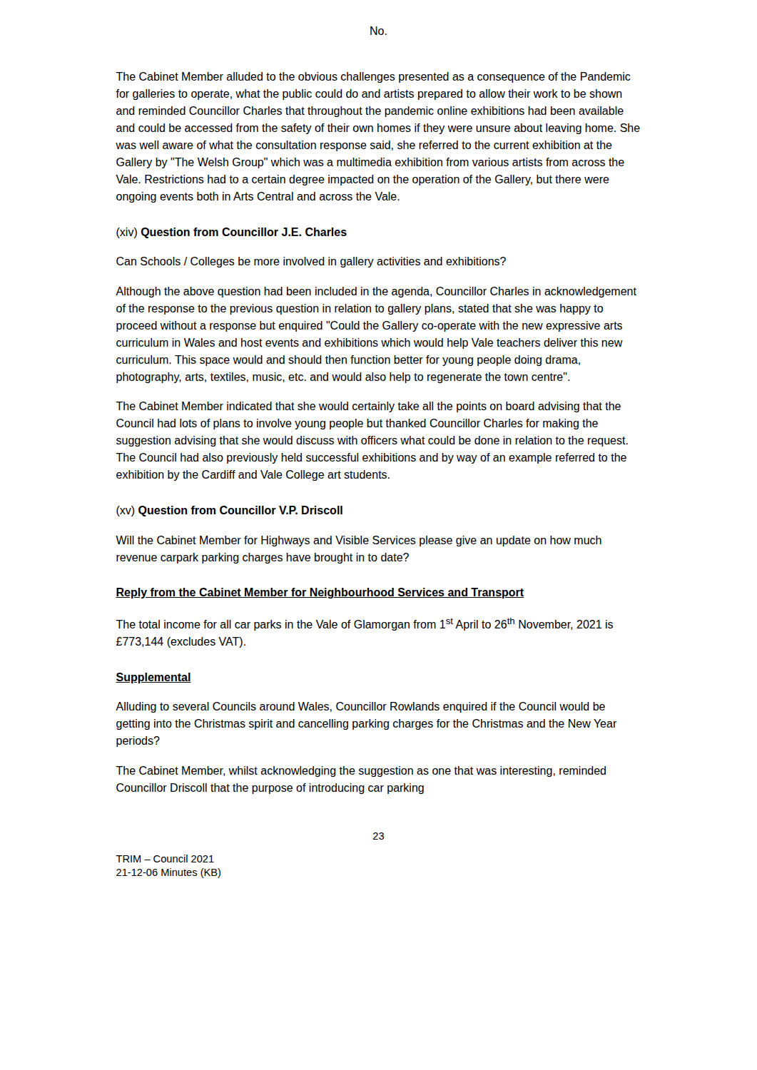No.
The Cabinet Member alluded to the obvious challenges presented as a consequence of the Pandemic for galleries to operate, what the public could do and artists prepared to allow their work to be shown and reminded Councillor Charles that throughout the pandemic online exhibitions had been available and could be accessed from the safety of their own homes if they were unsure about leaving home. She was well aware of what the consultation response said, she referred to the current exhibition at the Gallery by "The Welsh Group" which was a multimedia exhibition from various artists from across the Vale. Restrictions had to a certain degree impacted on the operation of the Gallery, but there were ongoing events both in Arts Central and across the Vale.
(xiv) Question from Councillor J.E. Charles
Can Schools / Colleges be more involved in gallery activities and exhibitions?
Although the above question had been included in the agenda, Councillor Charles in acknowledgement of the response to the previous question in relation to gallery plans, stated that she was happy to proceed without a response but enquired "Could the Gallery co-operate with the new expressive arts curriculum in Wales and host events and exhibitions which would help Vale teachers deliver this new curriculum. This space would and should then function better for young people doing drama, photography, arts, textiles, music, etc. and would also help to regenerate the town centre".
The Cabinet Member indicated that she would certainly take all the points on board advising that the Council had lots of plans to involve young people but thanked Councillor Charles for making the suggestion advising that she would discuss with officers what could be done in relation to the request. The Council had also previously held successful exhibitions and by way of an example referred to the exhibition by the Cardiff and Vale College art students.
(xv) Question from Councillor V.P. Driscoll
Will the Cabinet Member for Highways and Visible Services please give an update on how much revenue carpark parking charges have brought in to date?
Reply from the Cabinet Member for Neighbourhood Services and Transport
The total income for all car parks in the Vale of Glamorgan from 1st April to 26th November, 2021 is £773,144 (excludes VAT).
Supplemental
Alluding to several Councils around Wales, Councillor Rowlands enquired if the Council would be getting into the Christmas spirit and cancelling parking charges for the Christmas and the New Year periods?
The Cabinet Member, whilst acknowledging the suggestion as one that was interesting, reminded Councillor Driscoll that the purpose of introducing car parking
23
TRIM – Council 2021
21-12-06 Minutes (KB)